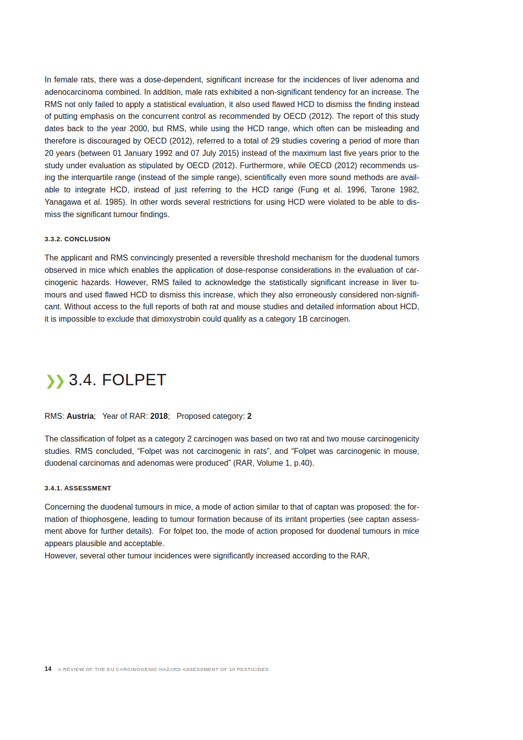In female rats, there was a dose-dependent, significant increase for the incidences of liver adenoma and adenocarcinoma combined. In addition, male rats exhibited a non-significant tendency for an increase. The RMS not only failed to apply a statistical evaluation, it also used flawed HCD to dismiss the finding instead of putting emphasis on the concurrent control as recommended by OECD (2012). The report of this study dates back to the year 2000, but RMS, while using the HCD range, which often can be misleading and therefore is discouraged by OECD (2012), referred to a total of 29 studies covering a period of more than 20 years (between 01 January 1992 and 07 July 2015) instead of the maximum last five years prior to the study under evaluation as stipulated by OECD (2012). Furthermore, while OECD (2012) recommends using the interquartile range (instead of the simple range), scientifically even more sound methods are available to integrate HCD, instead of just referring to the HCD range (Fung et al. 1996, Tarone 1982, Yanagawa et al. 1985). In other words several restrictions for using HCD were violated to be able to dismiss the significant tumour findings.
3.3.2. Conclusion
The applicant and RMS convincingly presented a reversible threshold mechanism for the duodenal tumors observed in mice which enables the application of dose-response considerations in the evaluation of carcinogenic hazards. However, RMS failed to acknowledge the statistically significant increase in liver tumours and used flawed HCD to dismiss this increase, which they also erroneously considered non-significant. Without access to the full reports of both rat and mouse studies and detailed information about HCD, it is impossible to exclude that dimoxystrobin could qualify as a category 1B carcinogen.
❯❯3.4. FOLPET
RMS: Austria; Year of RAR: 2018; Proposed category: 2
The classification of folpet as a category 2 carcinogen was based on two rat and two mouse carcinogenicity studies. RMS concluded, “Folpet was not carcinogenic in rats”, and “Folpet was carcinogenic in mouse, duodenal carcinomas and adenomas were produced” (RAR, Volume 1, p.40).
3.4.1. Assessment
Concerning the duodenal tumours in mice, a mode of action similar to that of captan was proposed: the formation of thiophosgene, leading to tumour formation because of its irritant properties (see captan assessment above for further details). For folpet too, the mode of action proposed for duodenal tumours in mice appears plausible and acceptable.
However, several other tumour incidences were significantly increased according to the RAR,
14 A review of the EU carcinogenic hazard assessment of 10 pesticides